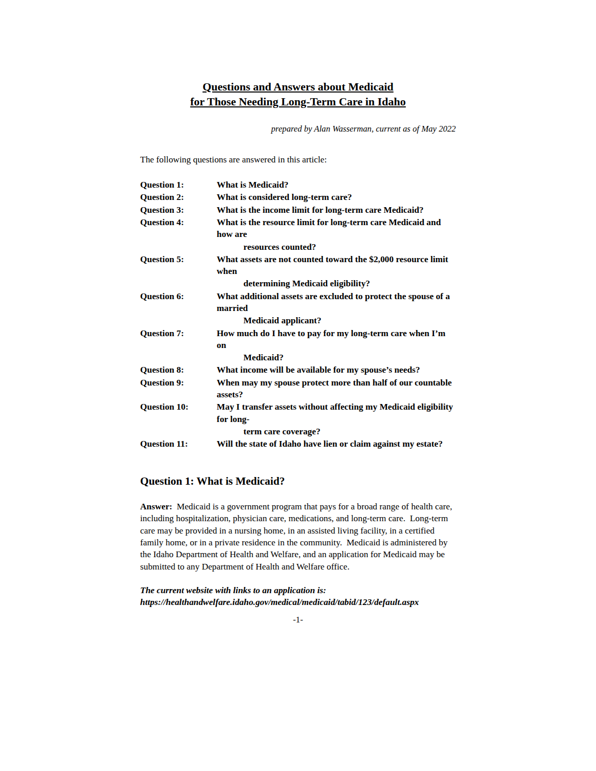Questions and Answers about Medicaid
for Those Needing Long-Term Care in Idaho
prepared by Alan Wasserman, current as of May 2022
The following questions are answered in this article:
Question 1:
What is Medicaid?
Question 2:
What is considered long-term care?
Question 3:
What is the income limit for long-term care Medicaid?
Question 4:
What is the resource limit for long-term care Medicaid and how are
resources counted?
Question 5:
What assets are not counted toward the $2,000 resource limit when
determining Medicaid eligibility?
Question 6:
What additional assets are excluded to protect the spouse of a married
Medicaid applicant?
Question 7:
How much do I have to pay for my long-term care when I’m on
Medicaid?
Question 8:
What income will be available for my spouse’s needs?
Question 9:
When may my spouse protect more than half of our countable assets?
Question 10:
May I transfer assets without affecting my Medicaid eligibility for long-
term care coverage?
Question 11:
Will the state of Idaho have lien or claim against my estate?
Question 1: What is Medicaid?
Answer: Medicaid is a government program that pays for a broad range of health care, including hospitalization, physician care, medications, and long-term care. Long-term care may be provided in a nursing home, in an assisted living facility, in a certified family home, or in a private residence in the community. Medicaid is administered by the Idaho Department of Health and Welfare, and an application for Medicaid may be submitted to any Department of Health and Welfare office.
The current website with links to an application is:
https://healthandwelfare.idaho.gov/medical/medicaid/tabid/123/default.aspx
-1-